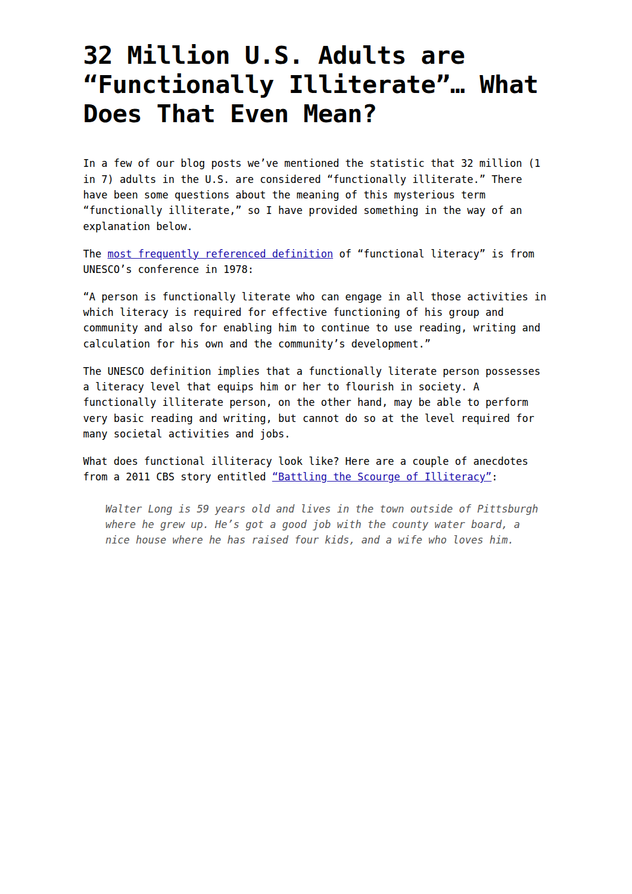32 Million U.S. Adults are “Functionally Illiterate”… What Does That Even Mean?
In a few of our blog posts we’ve mentioned the statistic that 32 million (1 in 7) adults in the U.S. are considered “functionally illiterate.” There have been some questions about the meaning of this mysterious term “functionally illiterate,” so I have provided something in the way of an explanation below.
The most frequently referenced definition of “functional literacy” is from UNESCO’s conference in 1978:
“A person is functionally literate who can engage in all those activities in which literacy is required for effective functioning of his group and community and also for enabling him to continue to use reading, writing and calculation for his own and the community’s development.”
The UNESCO definition implies that a functionally literate person possesses a literacy level that equips him or her to flourish in society. A functionally illiterate person, on the other hand, may be able to perform very basic reading and writing, but cannot do so at the level required for many societal activities and jobs.
What does functional illiteracy look like? Here are a couple of anecdotes from a 2011 CBS story entitled “Battling the Scourge of Illiteracy”:
Walter Long is 59 years old and lives in the town outside of Pittsburgh where he grew up. He’s got a good job with the county water board, a nice house where he has raised four kids, and a wife who loves him.